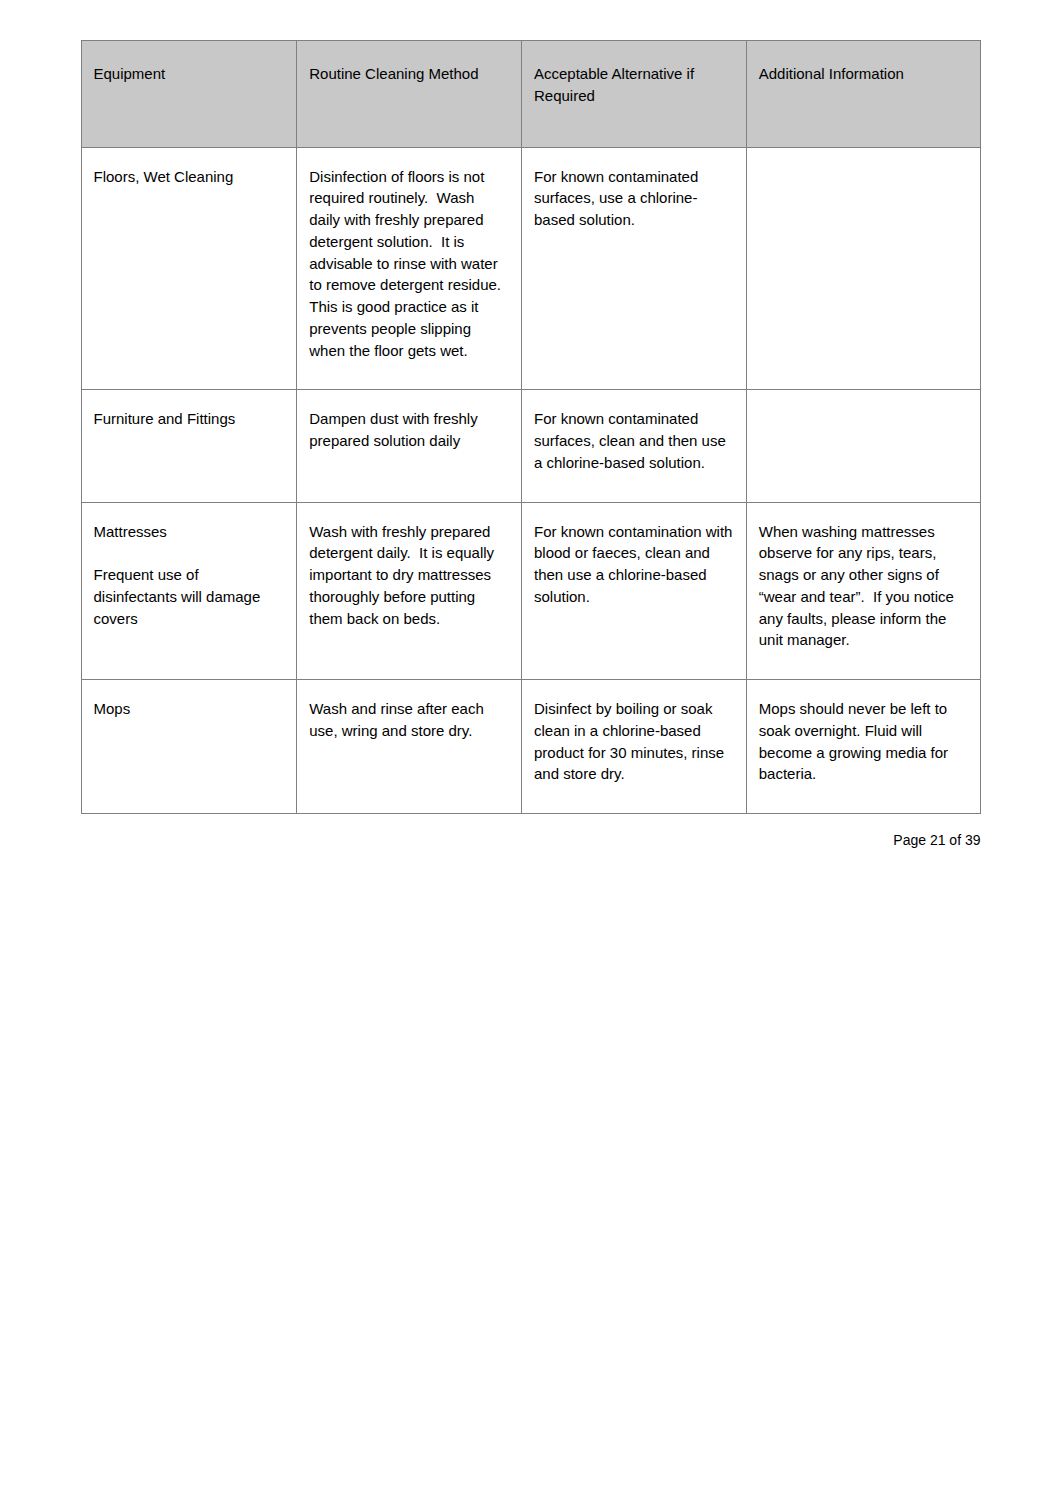| Equipment | Routine Cleaning Method | Acceptable Alternative if Required | Additional Information |
| --- | --- | --- | --- |
| Floors, Wet Cleaning | Disinfection of floors is not required routinely. Wash daily with freshly prepared detergent solution. It is advisable to rinse with water to remove detergent residue. This is good practice as it prevents people slipping when the floor gets wet. | For known contaminated surfaces, use a chlorine-based solution. | |
| Furniture and Fittings | Dampen dust with freshly prepared solution daily | For known contaminated surfaces, clean and then use a chlorine-based solution. | |
| Mattresses Frequent use of disinfectants will damage covers | Wash with freshly prepared detergent daily. It is equally important to dry mattresses thoroughly before putting them back on beds. | For known contamination with blood or faeces, clean and then use a chlorine-based solution. | When washing mattresses observe for any rips, tears, snags or any other signs of “wear and tear”. If you notice any faults, please inform the unit manager. |
| Mops | Wash and rinse after each use, wring and store dry. | Disinfect by boiling or soak clean in a chlorine-based product for 30 minutes, rinse and store dry. | Mops should never be left to soak overnight. Fluid will become a growing media for bacteria. |
Page 21 of 39